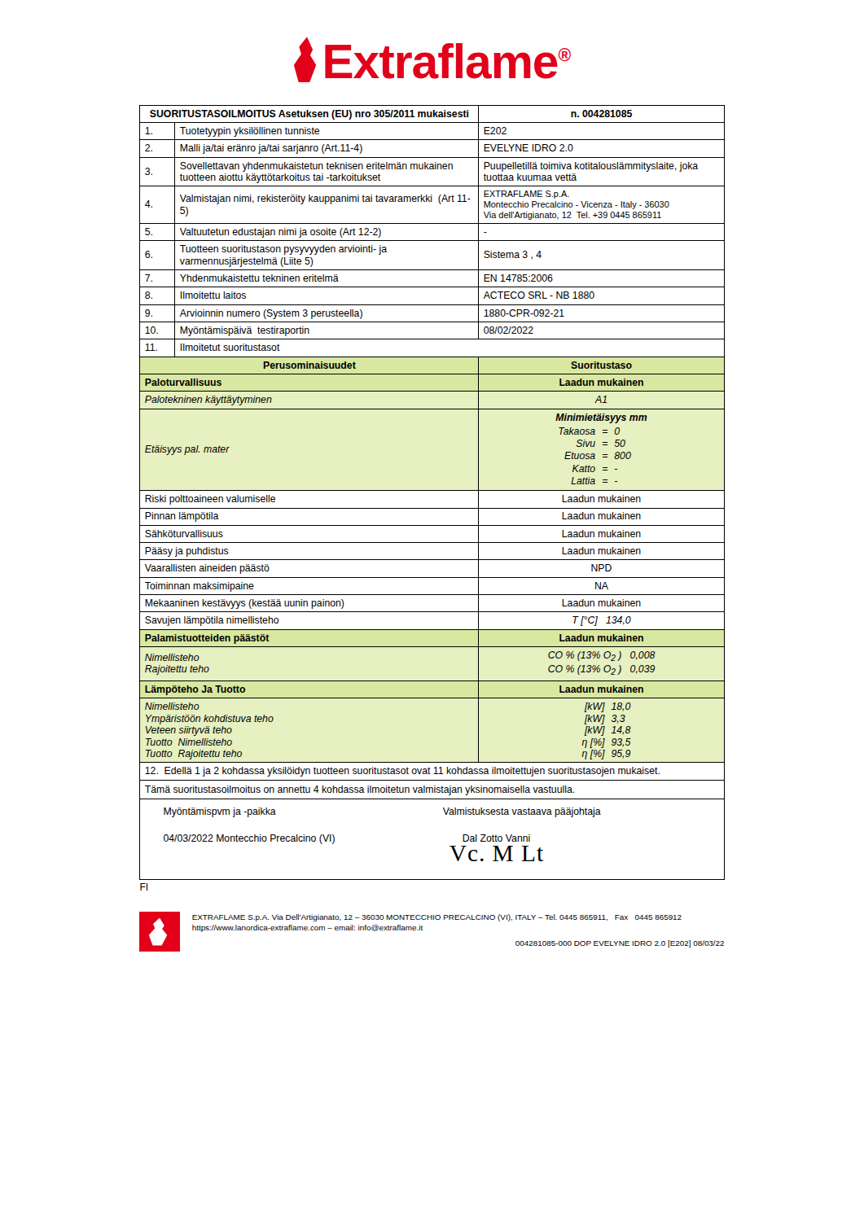Extraflame®
| SUORITUSTASOILMOITUS Asetuksen (EU) nro 305/2011 mukaisesti | n. 004281085 |
| 1. | Tuotetyypin yksilöllinen tunniste | E202 |
| 2. | Malli ja/tai eränro ja/tai sarjanro (Art.11-4) | EVELYNE IDRO 2.0 |
| 3. | Sovellettavan yhdenmukaistetun teknisen eritelmän mukainen tuotteen aiottu käyttötarkoitus tai -tarkoitukset | Puupelletillä toimiva kotitalouslämmityslaite, joka tuottaa kuumaa vettä |
| 4. | Valmistajan nimi, rekisteröity kauppanimi tai tavaramerkki (Art 11-5) | EXTRAFLAME S.p.A. Montecchio Precalcino - Vicenza - Italy - 36030 Via dell'Artigianato, 12 Tel. +39 0445 865911 |
| 5. | Valtuutetun edustajan nimi ja osoite (Art 12-2) | - |
| 6. | Tuotteen suoritustason pysyvyyden arviointi- ja varmennusjärjestelmä (Liite 5) | Sistema 3 , 4 |
| 7. | Yhdenmukaistettu tekninen eritelmä | EN 14785:2006 |
| 8. | Ilmoitettu laitos | ACTECO SRL - NB 1880 |
| 9. | Arvioinnin numero (System 3 perusteella) | 1880-CPR-092-21 |
| 10. | Myöntämispäivä testiraportin | 08/02/2022 |
| 11. | Ilmoitetut suoritustasot |
| Perusominaisuudet | Suoritustaso |
| Paloturvallisuus | Laadun mukainen |
| Palotekninen käyttäytyminen | A1 |
| Etäisyys pal. mater | Minimietäisyys mm / Takaosa / = / 0 / / Sivu / = / 50 / / Etuosa / = / 800 / / Katto / = / - / / Lattia / = / - / |
| Riski polttoaineen valumiselle | Laadun mukainen |
| Pinnan lämpötila | Laadun mukainen |
| Sähköturvallisuus | Laadun mukainen |
| Pääsy ja puhdistus | Laadun mukainen |
| Vaarallisten aineiden päästö | NPD |
| Toiminnan maksimipaine | NA |
| Mekaaninen kestävyys (kestää uunin painon) | Laadun mukainen |
| Savujen lämpötila nimellisteho | T [°C] 134,0 |
| Palamistuotteiden päästöt | Laadun mukainen |
| Nimellisteho Rajoitettu teho | CO % (13% O 2 ) 0,008 CO % (13% O 2 ) 0,039 |
| Lämpöteho Ja Tuotto | Laadun mukainen |
| Nimellisteho Ympäristöön kohdistuva teho Veteen siirtyvä teho Tuotto Nimellisteho Tuotto Rajoitettu teho | [kW] 18,0 [kW] 3,3 [kW] 14,8 η [%] 93,5 η [%] 95,9 |
| 12. Edellä 1 ja 2 kohdassa yksilöidyn tuotteen suoritustasot ovat 11 kohdassa ilmoitettujen suoritustasojen mukaiset. |
Tämä suoritustasoilmoitus on annettu 4 kohdassa ilmoitetun valmistajan yksinomaisella vastuulla.
Myöntämispvm ja -paikka
04/03/2022 Montecchio Precalcino (VI)
Valmistuksesta vastaava pääjohtaja
Dal Zotto Vanni
Vc. M Lt
FI
EXTRAFLAME S.p.A. Via Dell'Artigianato, 12 – 36030 MONTECCHIO PRECALCINO (VI), ITALY – Tel. 0445 865911, Fax 0445 865912
https://www.lanordica-extraflame.com – email: info@extraflame.it
004281085-000 DOP EVELYNE IDRO 2.0 [E202] 08/03/22